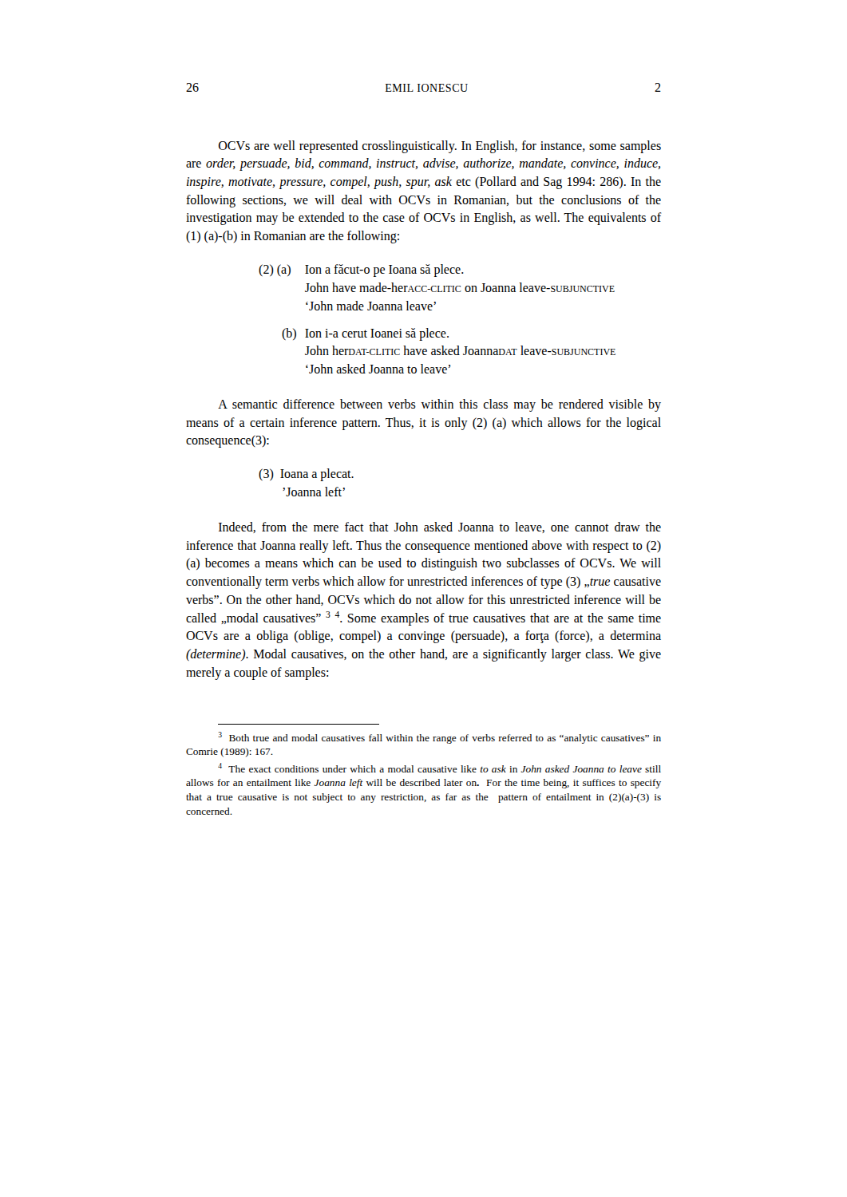26 EMIL IONESCU 2
OCVs are well represented crosslinguistically. In English, for instance, some samples are order, persuade, bid, command, instruct, advise, authorize, mandate, convince, induce, inspire, motivate, pressure, compel, push, spur, ask etc (Pollard and Sag 1994: 286). In the following sections, we will deal with OCVs in Romanian, but the conclusions of the investigation may be extended to the case of OCVs in English, as well. The equivalents of (1) (a)-(b) in Romanian are the following:
(2) (a)
Ion a făcut-o pe Ioana să plece. John have made-herACC-CLITIC on Joanna leave-SUBJUNCTIVE ‘John made Joanna leave’
(b)
Ion i-a cerut Ioanei să plece. John herDAT-CLITIC have asked JoannaDAT leave-SUBJUNCTIVE ‘John asked Joanna to leave’
A semantic difference between verbs within this class may be rendered visible by means of a certain inference pattern. Thus, it is only (2) (a) which allows for the logical consequence(3):
(3) Ioana a plecat. ’Joanna left’
Indeed, from the mere fact that John asked Joanna to leave, one cannot draw the inference that Joanna really left. Thus the consequence mentioned above with respect to (2)(a) becomes a means which can be used to distinguish two subclasses of OCVs. We will conventionally term verbs which allow for unrestricted inferences of type (3) „true causative verbs”. On the other hand, OCVs which do not allow for this unrestricted inference will be called „modal causatives” 3 4. Some examples of true causatives that are at the same time OCVs are a obliga (oblige, compel) a convinge (persuade), a forţa (force), a determina (determine). Modal causatives, on the other hand, are a significantly larger class. We give merely a couple of samples:
3 Both true and modal causatives fall within the range of verbs referred to as “analytic causatives” in Comrie (1989): 167.
4 The exact conditions under which a modal causative like to ask in John asked Joanna to leave still allows for an entailment like Joanna left will be described later on. For the time being, it suffices to specify that a true causative is not subject to any restriction, as far as the pattern of entailment in (2)(a)-(3) is concerned.